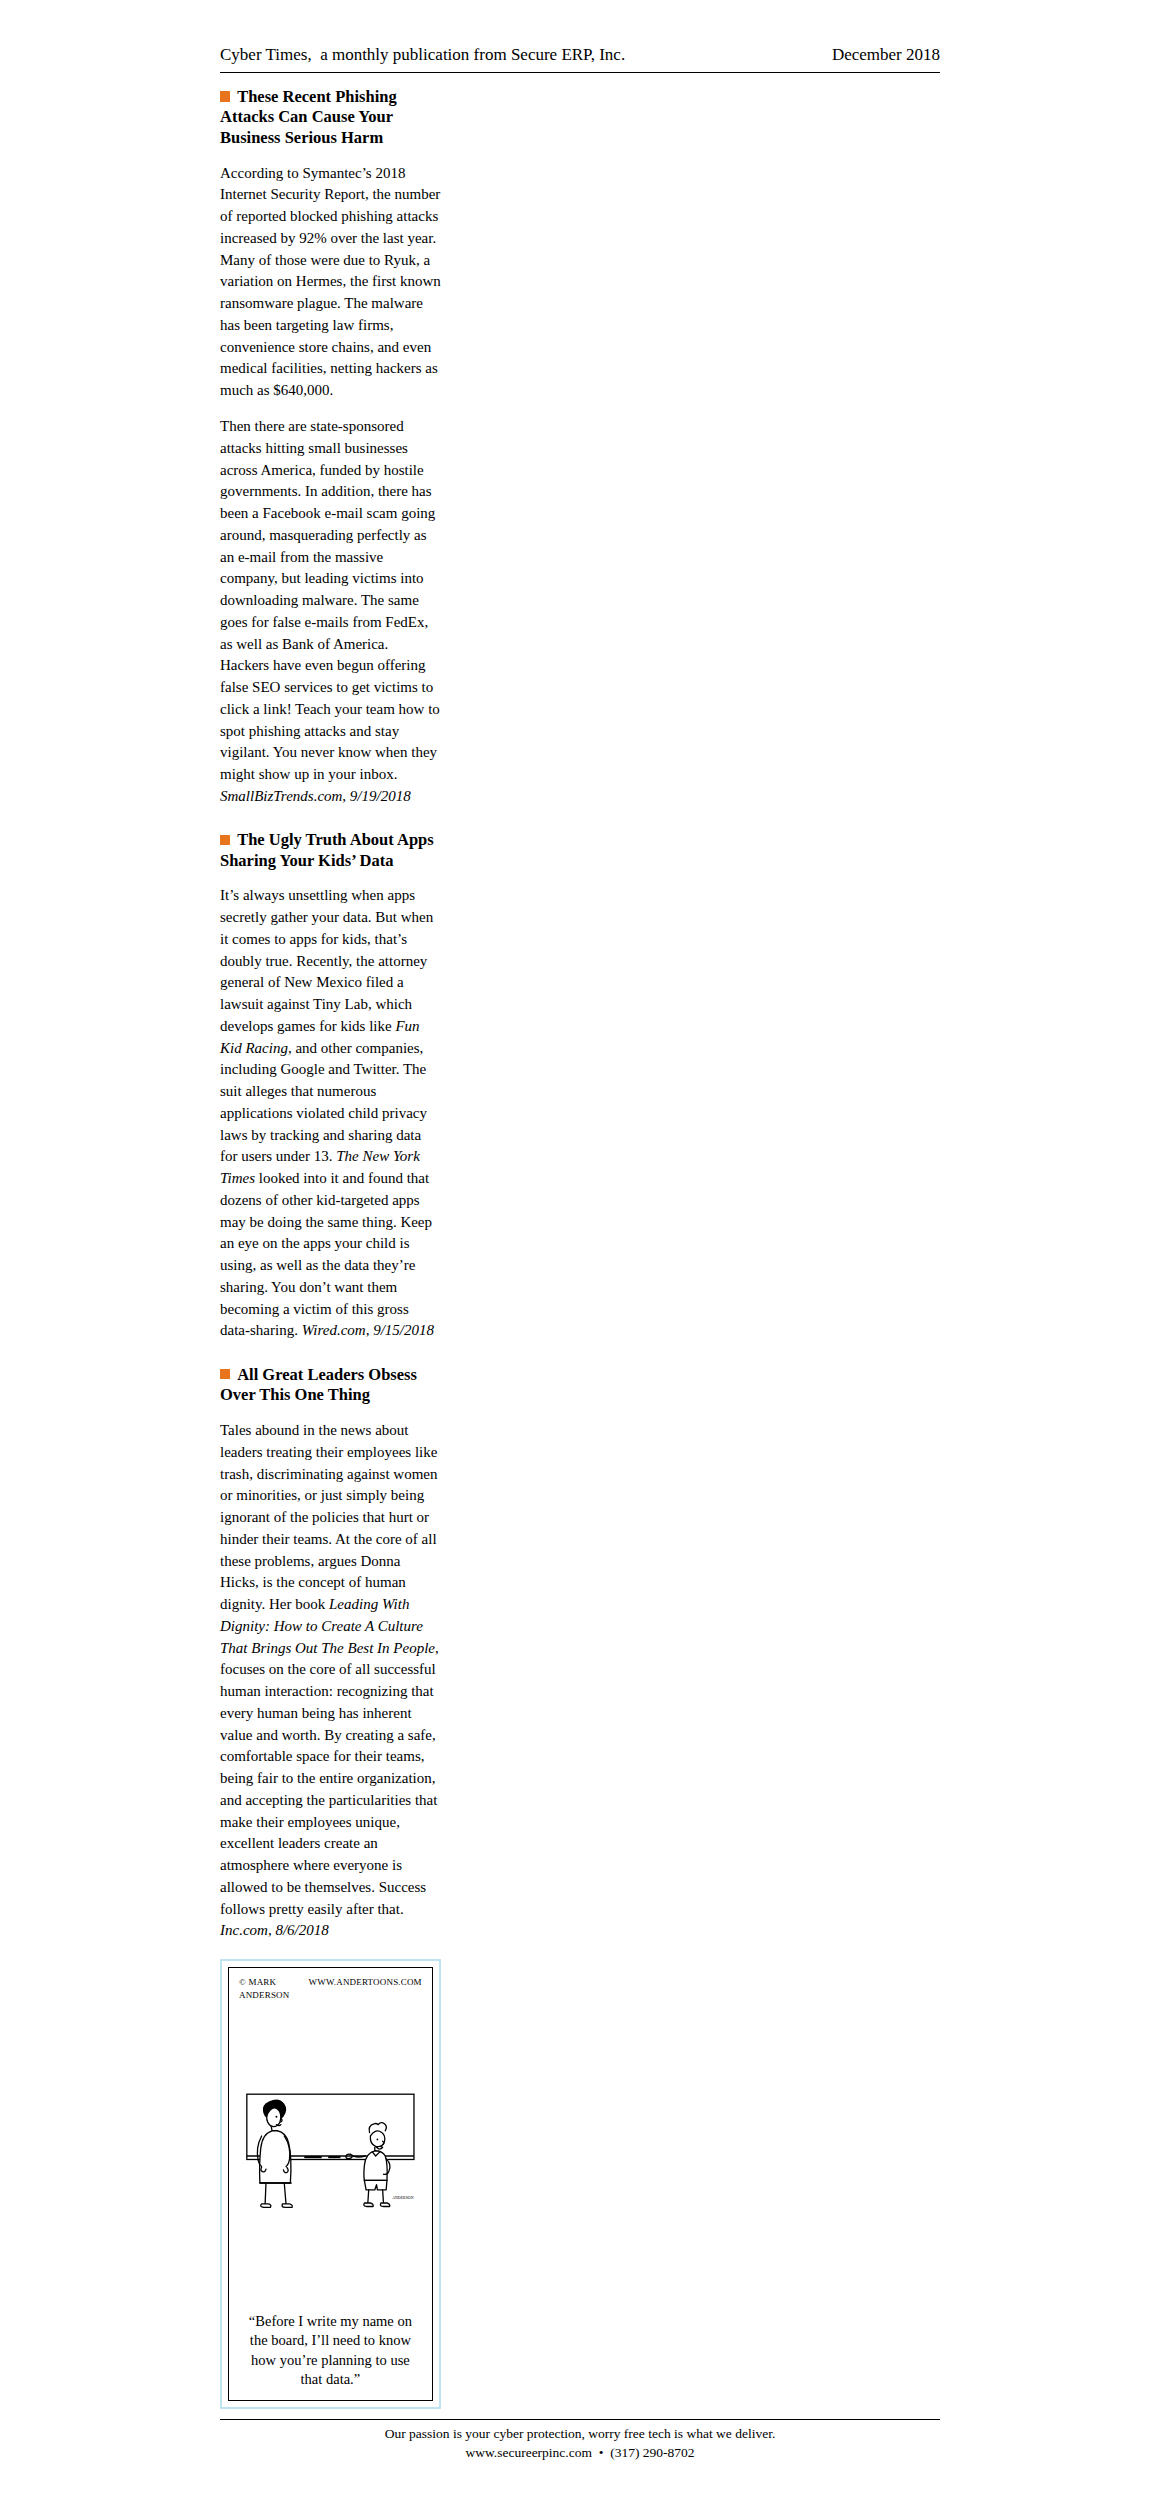Cyber Times, a monthly publication from Secure ERP, Inc. December 2018
These Recent Phishing Attacks Can Cause Your Business Serious Harm
According to Symantec’s 2018 Internet Security Report, the number of reported blocked phishing attacks increased by 92% over the last year. Many of those were due to Ryuk, a variation on Hermes, the first known ransomware plague. The malware has been targeting law firms, convenience store chains, and even medical facilities, netting hackers as much as $640,000.
Then there are state-sponsored attacks hitting small businesses across America, funded by hostile governments. In addition, there has been a Facebook e-mail scam going around, masquerading perfectly as an e-mail from the massive company, but leading victims into downloading malware. The same goes for false e-mails from FedEx, as well as Bank of America. Hackers have even begun offering false SEO services to get victims to click a link! Teach your team how to spot phishing attacks and stay vigilant. You never know when they might show up in your inbox. SmallBizTrends.com, 9/19/2018
The Ugly Truth About Apps Sharing Your Kids’ Data
It’s always unsettling when apps secretly gather your data. But when it comes to apps for kids, that’s doubly true. Recently, the attorney general of New Mexico filed a lawsuit against Tiny Lab, which develops games for kids like Fun Kid Racing, and other companies, including Google and Twitter. The suit alleges that numerous applications violated child privacy laws by tracking and sharing data for users under 13. The New York Times looked into it and found that dozens of other kid-targeted apps may be doing the same thing. Keep an eye on the apps your child is using, as well as the data they’re sharing. You don’t want them becoming a victim of this gross data-sharing. Wired.com, 9/15/2018
All Great Leaders Obsess Over This One Thing
Tales abound in the news about leaders treating their employees like trash, discriminating against women or minorities, or just simply being ignorant of the policies that hurt or hinder their teams. At the core of all these problems, argues Donna Hicks, is the concept of human dignity. Her book Leading With Dignity: How to Create A Culture That Brings Out The Best In People, focuses on the core of all successful human interaction: recognizing that every human being has inherent value and worth. By creating a safe, comfortable space for their teams, being fair to the entire organization, and accepting the particularities that make their employees unique, excellent leaders create an atmosphere where everyone is allowed to be themselves. Success follows pretty easily after that. Inc.com, 8/6/2018
© MARK ANDERSON WWW.ANDERTOONS.COM
ANDERSON
“Before I write my name on the board, I’ll need to know how you’re planning to use that data.”
Our passion is your cyber protection, worry free tech is what we deliver. www.secureerpinc.com • (317) 290-8702